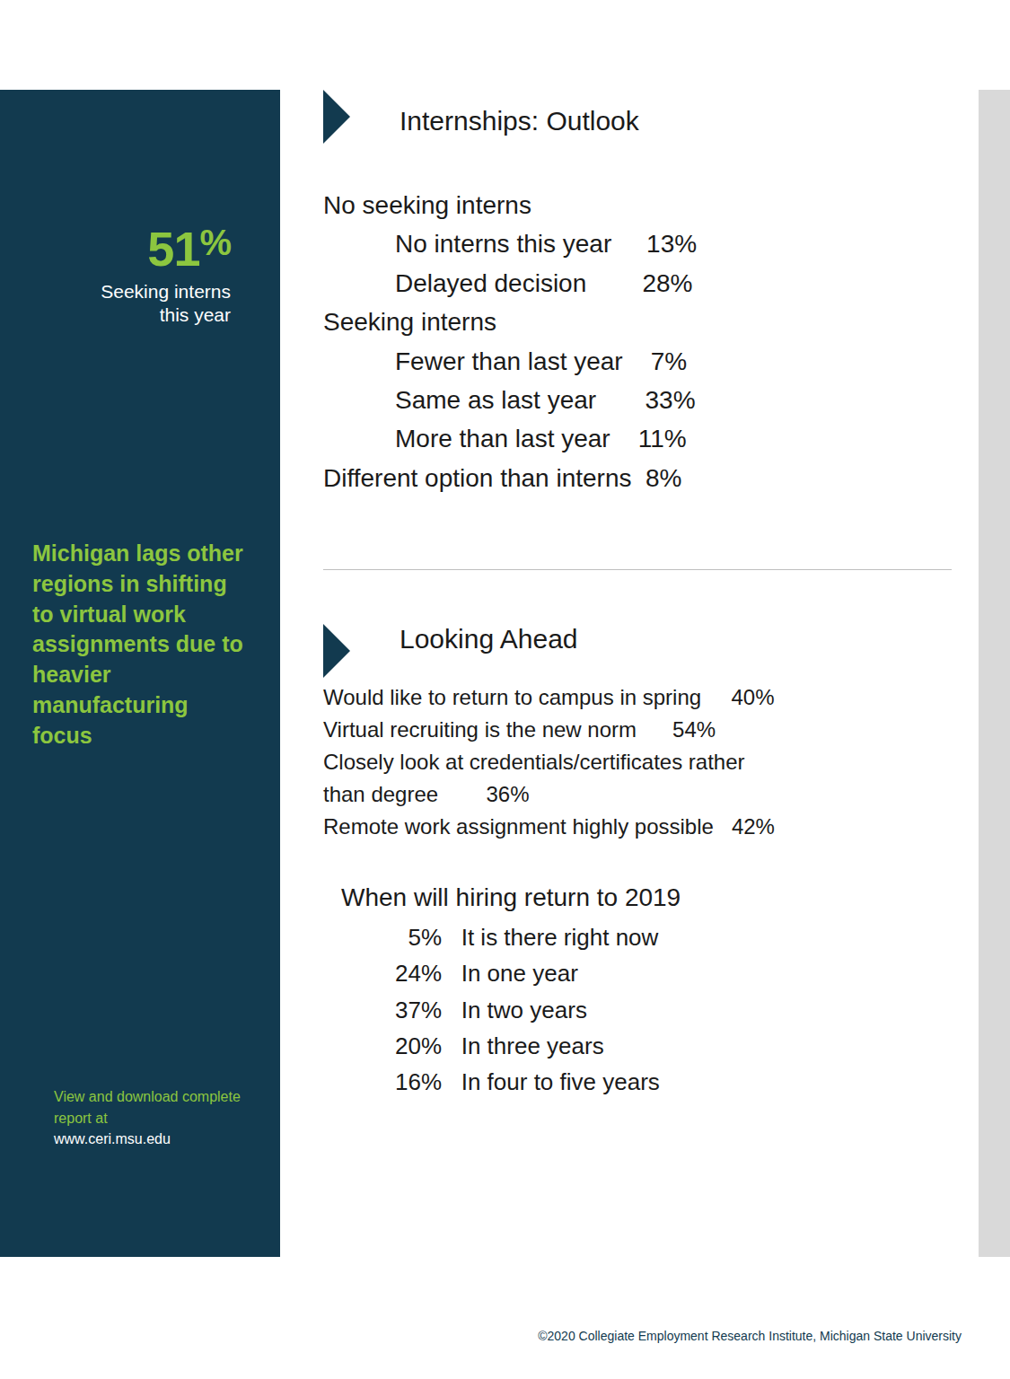51%
Seeking interns
this year
Michigan lags other regions in shifting to virtual work assignments due to heavier manufacturing focus
View and download complete report at
www.ceri.msu.edu
Internships: Outlook
No seeking interns
No interns this year 13%
Delayed decision 28%
Seeking interns
Fewer than last year 7%
Same as last year 33%
More than last year 11%
Different option than interns 8%
Looking Ahead
Would like to return to campus in spring 40%
Virtual recruiting is the new norm 54%
Closely look at credentials/certificates rather
than degree 36%
Remote work assignment highly possible 42%
When will hiring return to 2019
5% It is there right now
24% In one year
37% In two years
20% In three years
16% In four to five years
©2020 Collegiate Employment Research Institute, Michigan State University